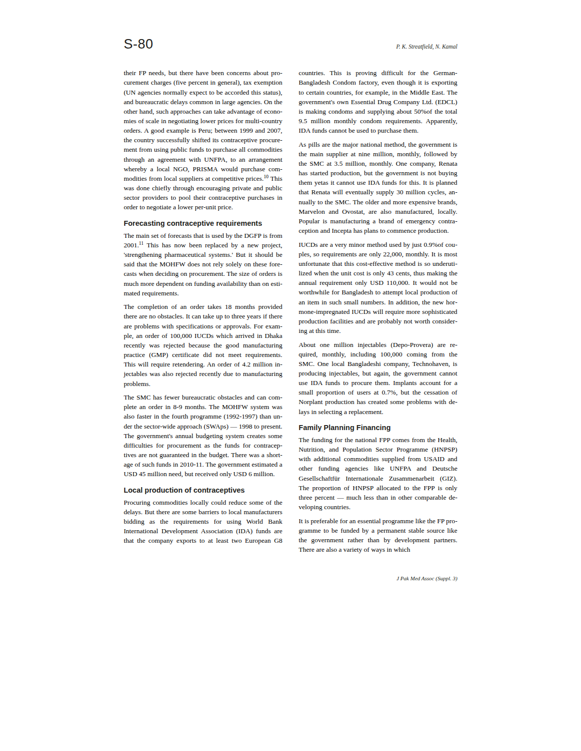S-80
P. K. Streatfield, N. Kamal
their FP needs, but there have been concerns about procurement charges (five percent in general), tax exemption (UN agencies normally expect to be accorded this status), and bureaucratic delays common in large agencies. On the other hand, such approaches can take advantage of economies of scale in negotiating lower prices for multi-country orders. A good example is Peru; between 1999 and 2007, the country successfully shifted its contraceptive procurement from using public funds to purchase all commodities through an agreement with UNFPA, to an arrangement whereby a local NGO, PRISMA would purchase commodities from local suppliers at competitive prices.10 This was done chiefly through encouraging private and public sector providers to pool their contraceptive purchases in order to negotiate a lower per-unit price.
Forecasting contraceptive requirements
The main set of forecasts that is used by the DGFP is from 2001.11 This has now been replaced by a new project, 'strengthening pharmaceutical systems.' But it should be said that the MOHFW does not rely solely on these forecasts when deciding on procurement. The size of orders is much more dependent on funding availability than on estimated requirements.
The completion of an order takes 18 months provided there are no obstacles. It can take up to three years if there are problems with specifications or approvals. For example, an order of 100,000 IUCDs which arrived in Dhaka recently was rejected because the good manufacturing practice (GMP) certificate did not meet requirements. This will require retendering. An order of 4.2 million injectables was also rejected recently due to manufacturing problems.
The SMC has fewer bureaucratic obstacles and can complete an order in 8-9 months. The MOHFW system was also faster in the fourth programme (1992-1997) than under the sector-wide approach (SWAps) — 1998 to present. The government's annual budgeting system creates some difficulties for procurement as the funds for contraceptives are not guaranteed in the budget. There was a shortage of such funds in 2010-11. The government estimated a USD 45 million need, but received only USD 6 million.
Local production of contraceptives
Procuring commodities locally could reduce some of the delays. But there are some barriers to local manufacturers bidding as the requirements for using World Bank International Development Association (IDA) funds are that the company exports to at least two European G8 countries. This is proving difficult for the German-Bangladesh Condom factory, even though it is exporting to certain countries, for example, in the Middle East. The government's own Essential Drug Company Ltd. (EDCL) is making condoms and supplying about 50%of the total 9.5 million monthly condom requirements. Apparently, IDA funds cannot be used to purchase them.
As pills are the major national method, the government is the main supplier at nine million, monthly, followed by the SMC at 3.5 million, monthly. One company, Renata has started production, but the government is not buying them yetas it cannot use IDA funds for this. It is planned that Renata will eventually supply 30 million cycles, annually to the SMC. The older and more expensive brands, Marvelon and Ovostat, are also manufactured, locally. Popular is manufacturing a brand of emergency contraception and Incepta has plans to commence production.
IUCDs are a very minor method used by just 0.9%of couples, so requirements are only 22,000, monthly. It is most unfortunate that this cost-effective method is so underutilized when the unit cost is only 43 cents, thus making the annual requirement only USD 110,000. It would not be worthwhile for Bangladesh to attempt local production of an item in such small numbers. In addition, the new hormone-impregnated IUCDs will require more sophisticated production facilities and are probably not worth considering at this time.
About one million injectables (Depo-Provera) are required, monthly, including 100,000 coming from the SMC. One local Bangladeshi company, Technohaven, is producing injectables, but again, the government cannot use IDA funds to procure them. Implants account for a small proportion of users at 0.7%, but the cessation of Norplant production has created some problems with delays in selecting a replacement.
Family Planning Financing
The funding for the national FPP comes from the Health, Nutrition, and Population Sector Programme (HNPSP) with additional commodities supplied from USAID and other funding agencies like UNFPA and Deutsche Gesellschaftfür Internationale Zusammenarbeit (GIZ). The proportion of HNPSP allocated to the FPP is only three percent — much less than in other comparable developing countries.
It is preferable for an essential programme like the FP programme to be funded by a permanent stable source like the government rather than by development partners. There are also a variety of ways in which
J Pak Med Assoc (Suppl. 3)